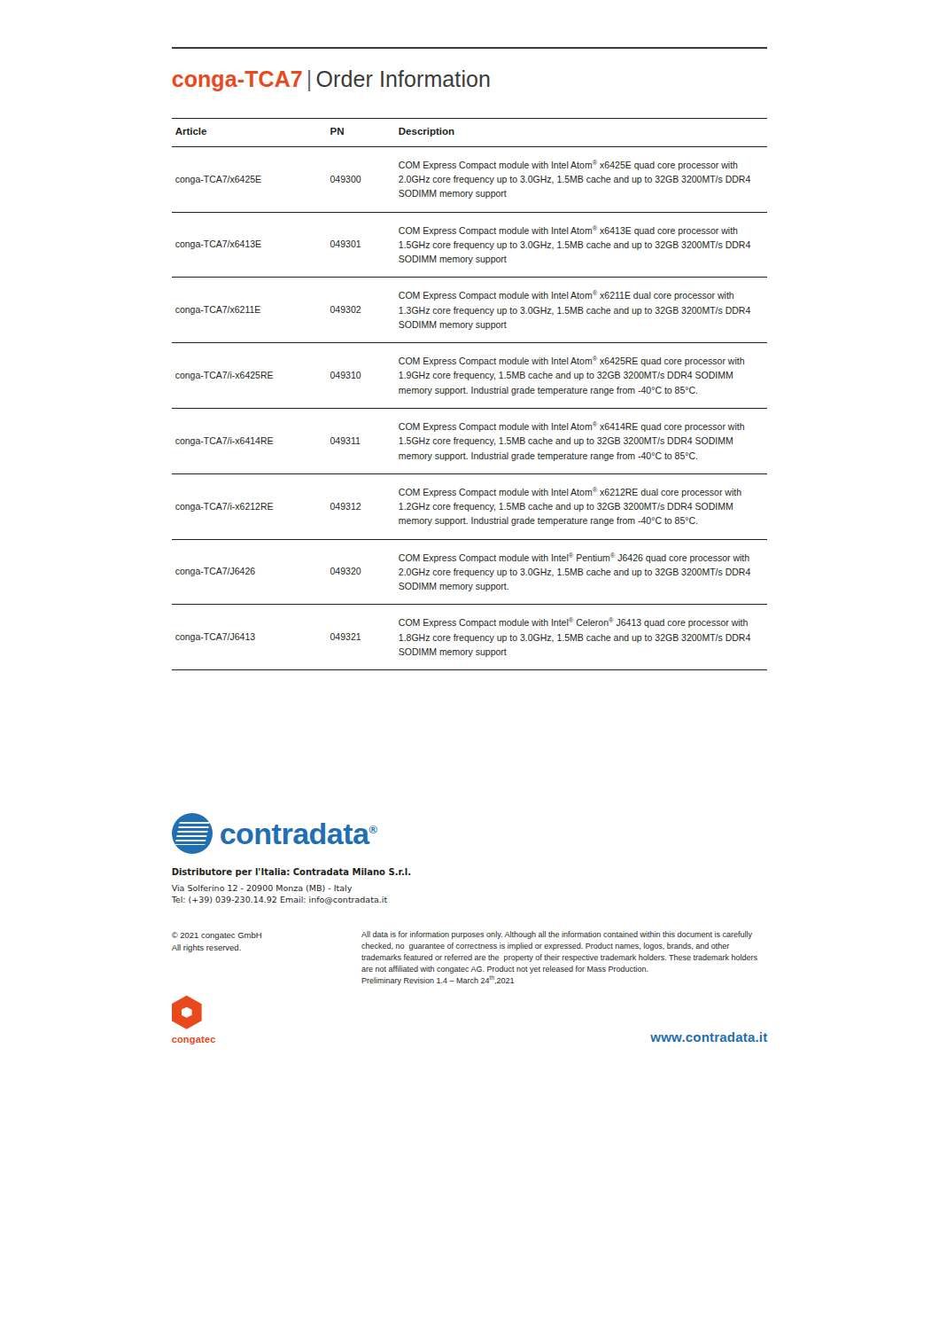conga-TCA7|Order Information
| Article | PN | Description |
| --- | --- | --- |
| conga-TCA7/x6425E | 049300 | COM Express Compact module with Intel Atom ® x6425E quad core processor with 2.0GHz core frequency up to 3.0GHz, 1.5MB cache and up to 32GB 3200MT/s DDR4 SODIMM memory support |
| conga-TCA7/x6413E | 049301 | COM Express Compact module with Intel Atom ® x6413E quad core processor with 1.5GHz core frequency up to 3.0GHz, 1.5MB cache and up to 32GB 3200MT/s DDR4 SODIMM memory support |
| conga-TCA7/x6211E | 049302 | COM Express Compact module with Intel Atom ® x6211E dual core processor with 1.3GHz core frequency up to 3.0GHz, 1.5MB cache and up to 32GB 3200MT/s DDR4 SODIMM memory support |
| conga-TCA7/i-x6425RE | 049310 | COM Express Compact module with Intel Atom ® x6425RE quad core processor with 1.9GHz core frequency, 1.5MB cache and up to 32GB 3200MT/s DDR4 SODIMM memory support. Industrial grade temperature range from -40°C to 85°C. |
| conga-TCA7/i-x6414RE | 049311 | COM Express Compact module with Intel Atom ® x6414RE quad core processor with 1.5GHz core frequency, 1.5MB cache and up to 32GB 3200MT/s DDR4 SODIMM memory support. Industrial grade temperature range from -40°C to 85°C. |
| conga-TCA7/i-x6212RE | 049312 | COM Express Compact module with Intel Atom ® x6212RE dual core processor with 1.2GHz core frequency, 1.5MB cache and up to 32GB 3200MT/s DDR4 SODIMM memory support. Industrial grade temperature range from -40°C to 85°C. |
| conga-TCA7/J6426 | 049320 | COM Express Compact module with Intel ® Pentium ® J6426 quad core processor with 2.0GHz core frequency up to 3.0GHz, 1.5MB cache and up to 32GB 3200MT/s DDR4 SODIMM memory support. |
| conga-TCA7/J6413 | 049321 | COM Express Compact module with Intel ® Celeron ® J6413 quad core processor with 1.8GHz core frequency up to 3.0GHz, 1.5MB cache and up to 32GB 3200MT/s DDR4 SODIMM memory support |
contradata®
Distributore per l'Italia: Contradata Milano S.r.l.
Via Solferino 12 - 20900 Monza (MB) - Italy
Tel: (+39) 039-230.14.92 Email: info@contradata.it
© 2021 congatec GmbH
All rights reserved.
All data is for information purposes only. Although all the information contained within this document is carefully checked, no guarantee of correctness is implied or expressed. Product names, logos, brands, and other trademarks featured or referred are the property of their respective trademark holders. These trademark holders are not affiliated with congatec AG. Product not yet released for Mass Production.
Preliminary Revision 1.4 – March 24th,2021
congatec
www.contradata.it